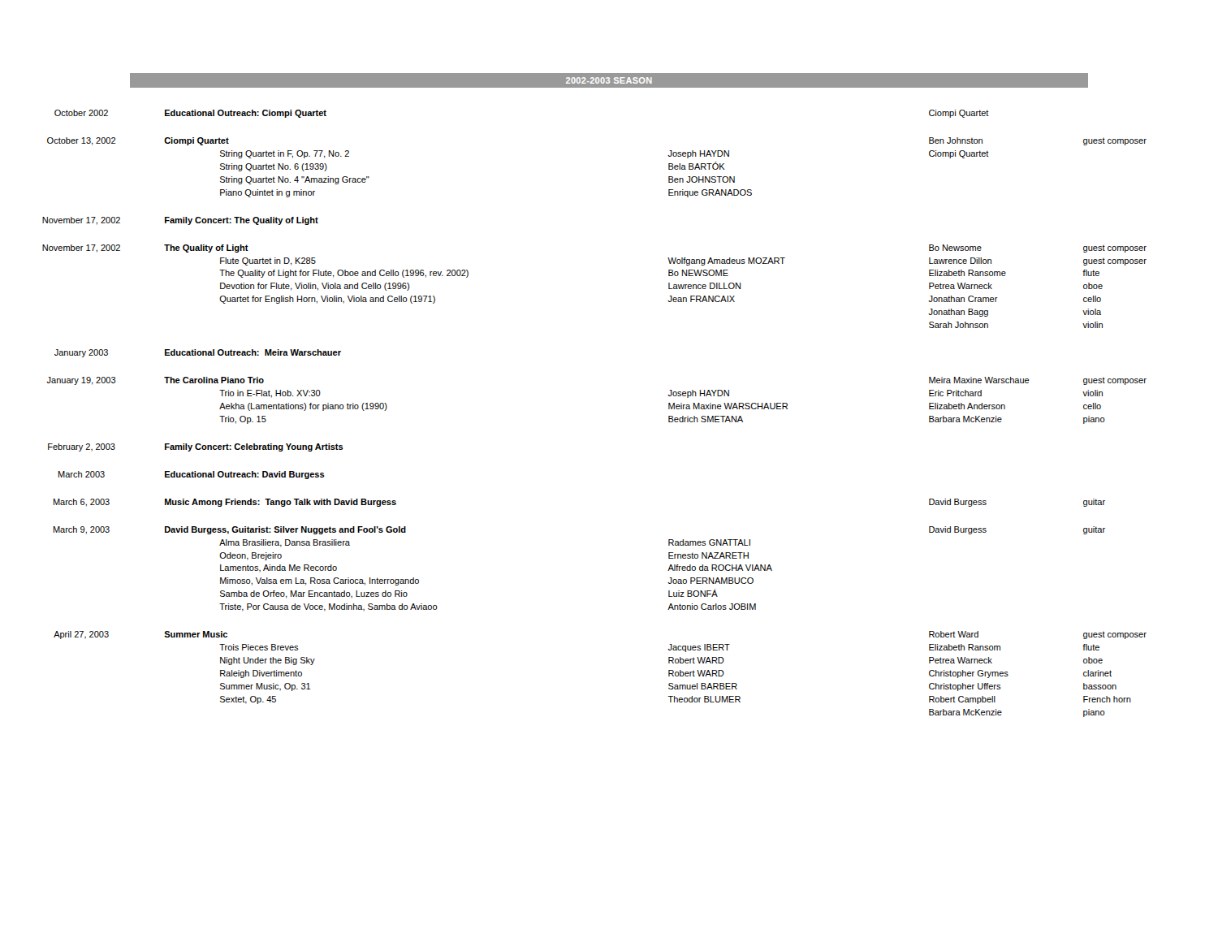2002-2003 SEASON
| October 2002 | Educational Outreach: Ciompi Quartet | | Ciompi Quartet | |
| October 13, 2002 | Ciompi Quartet String Quartet in F, Op. 77, No. 2 String Quartet No. 6 (1939) String Quartet No. 4 "Amazing Grace" Piano Quintet in g minor | Joseph HAYDN Bela BARTÓK Ben JOHNSTON Enrique GRANADOS | Ben Johnston Ciompi Quartet | guest composer |
| November 17, 2002 | Family Concert: The Quality of Light | | | |
| November 17, 2002 | The Quality of Light Flute Quartet in D, K285 The Quality of Light for Flute, Oboe and Cello (1996, rev. 2002) Devotion for Flute, Violin, Viola and Cello (1996) Quartet for English Horn, Violin, Viola and Cello (1971) | Wolfgang Amadeus MOZART Bo NEWSOME Lawrence DILLON Jean FRANCAIX | Bo Newsome Lawrence Dillon Elizabeth Ransome Petrea Warneck Jonathan Cramer Jonathan Bagg Sarah Johnson | guest composer guest composer flute oboe cello viola violin |
| January 2003 | Educational Outreach: Meira Warschauer | | | |
| January 19, 2003 | The Carolina Piano Trio Trio in E-Flat, Hob. XV:30 Aekha (Lamentations) for piano trio (1990) Trio, Op. 15 | Joseph HAYDN Meira Maxine WARSCHAUER Bedrich SMETANA | Meira Maxine Warschaue Eric Pritchard Elizabeth Anderson Barbara McKenzie | guest composer violin cello piano |
| February 2, 2003 | Family Concert: Celebrating Young Artists | | | |
| March 2003 | Educational Outreach: David Burgess | | | |
| March 6, 2003 | Music Among Friends: Tango Talk with David Burgess | | David Burgess | guitar |
| March 9, 2003 | David Burgess, Guitarist: Silver Nuggets and Fool's Gold Alma Brasiliera, Dansa Brasiliera Odeon, Brejeiro Lamentos, Ainda Me Recordo Mimoso, Valsa em La, Rosa Carioca, Interrogando Samba de Orfeo, Mar Encantado, Luzes do Rio Triste, Por Causa de Voce, Modinha, Samba do Aviaoo | Radames GNATTALI Ernesto NAZARETH Alfredo da ROCHA VIANA Joao PERNAMBUCO Luiz BONFÁ Antonio Carlos JOBIM | David Burgess | guitar |
| April 27, 2003 | Summer Music Trois Pieces Breves Night Under the Big Sky Raleigh Divertimento Summer Music, Op. 31 Sextet, Op. 45 | Jacques IBERT Robert WARD Robert WARD Samuel BARBER Theodor BLUMER | Robert Ward Elizabeth Ransom Petrea Warneck Christopher Grymes Christopher Uffers Robert Campbell Barbara McKenzie | guest composer flute oboe clarinet bassoon French horn piano |